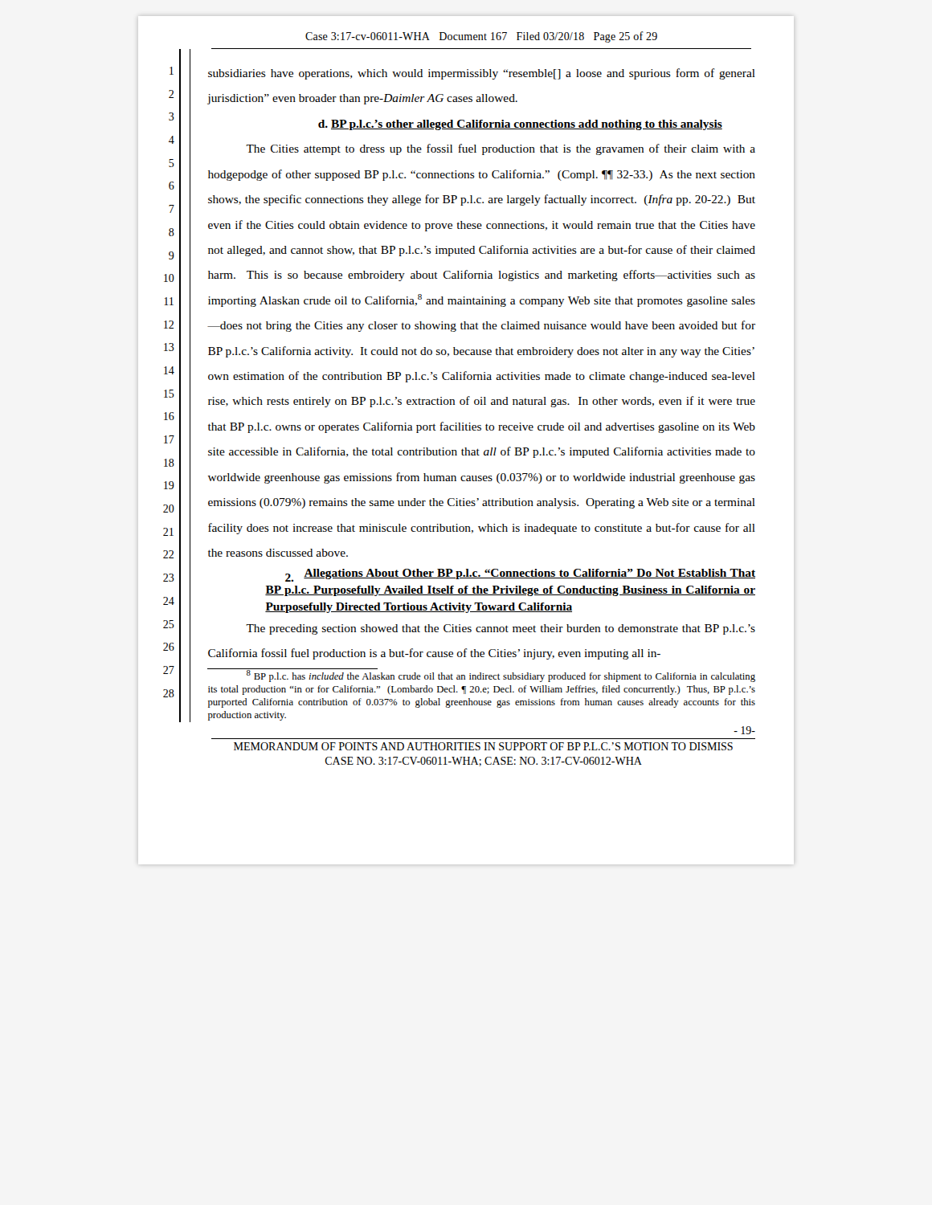Case 3:17-cv-06011-WHA Document 167 Filed 03/20/18 Page 25 of 29
1
2
3
4
5
6
7
8
9
10
11
12
13
14
15
16
17
18
19
20
21
22
23
24
25
26
27
28
subsidiaries have operations, which would impermissibly “resemble[] a loose and spurious form of general jurisdiction” even broader than pre-Daimler AG cases allowed.
d. BP p.l.c.’s other alleged California connections add nothing to this analysis
The Cities attempt to dress up the fossil fuel production that is the gravamen of their claim with a hodgepodge of other supposed BP p.l.c. “connections to California.” (Compl. ¶¶ 32-33.) As the next section shows, the specific connections they allege for BP p.l.c. are largely factually incorrect. (Infra pp. 20-22.) But even if the Cities could obtain evidence to prove these connections, it would remain true that the Cities have not alleged, and cannot show, that BP p.l.c.’s imputed California activities are a but-for cause of their claimed harm. This is so because embroidery about California logistics and marketing efforts—activities such as importing Alaskan crude oil to California,8 and maintaining a company Web site that promotes gasoline sales—does not bring the Cities any closer to showing that the claimed nuisance would have been avoided but for BP p.l.c.’s California activity. It could not do so, because that embroidery does not alter in any way the Cities’ own estimation of the contribution BP p.l.c.’s California activities made to climate change-induced sea-level rise, which rests entirely on BP p.l.c.’s extraction of oil and natural gas. In other words, even if it were true that BP p.l.c. owns or operates California port facilities to receive crude oil and advertises gasoline on its Web site accessible in California, the total contribution that all of BP p.l.c.’s imputed California activities made to worldwide greenhouse gas emissions from human causes (0.037%) or to worldwide industrial greenhouse gas emissions (0.079%) remains the same under the Cities’ attribution analysis. Operating a Web site or a terminal facility does not increase that miniscule contribution, which is inadequate to constitute a but-for cause for all the reasons discussed above.
2. Allegations About Other BP p.l.c. “Connections to California” Do Not Establish That BP p.l.c. Purposefully Availed Itself of the Privilege of Conducting Business in California or Purposefully Directed Tortious Activity Toward California
The preceding section showed that the Cities cannot meet their burden to demonstrate that BP p.l.c.’s California fossil fuel production is a but-for cause of the Cities’ injury, even imputing all in-
8 BP p.l.c. has included the Alaskan crude oil that an indirect subsidiary produced for shipment to California in calculating its total production “in or for California.” (Lombardo Decl. ¶ 20.e; Decl. of William Jeffries, filed concurrently.) Thus, BP p.l.c.’s purported California contribution of 0.037% to global greenhouse gas emissions from human causes already accounts for this production activity.
- 19-
Memorandum of Points and Authorities in Support of BP P.L.C.’s Motion to Dismiss
Case No. 3:17-cv-06011-WHA; Case: No. 3:17-cv-06012-WHA